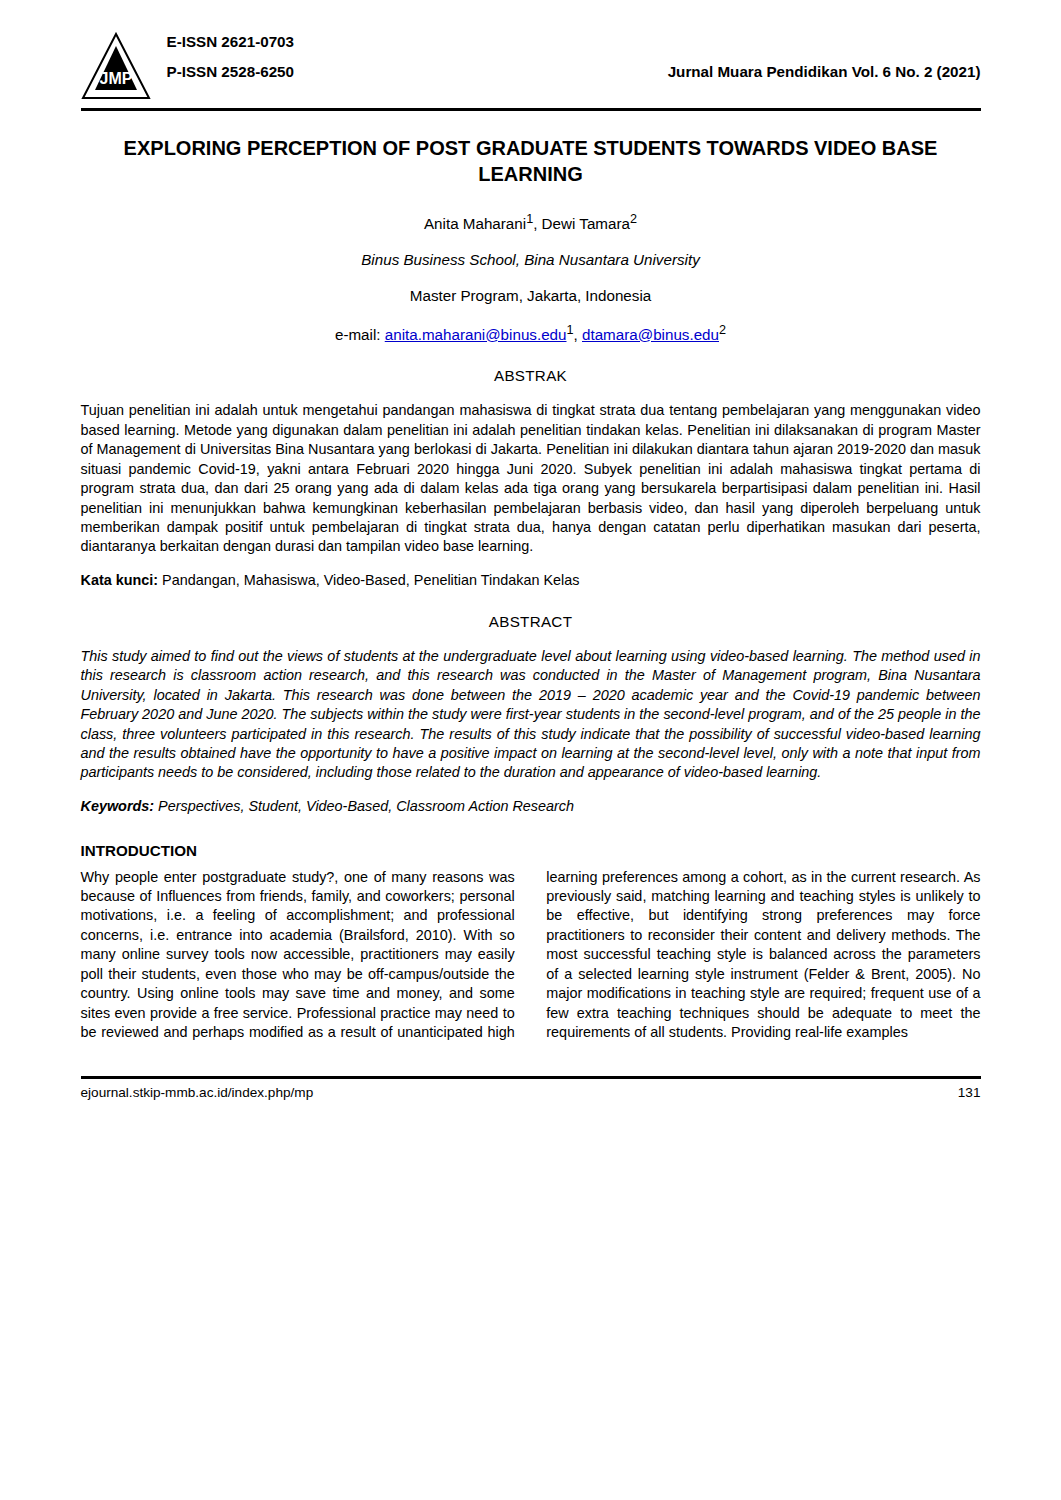JMP
E-ISSN 2621-0703
P-ISSN 2528-6250 Jurnal Muara Pendidikan Vol. 6 No. 2 (2021)
Exploring Perception of Post Graduate Students Towards Video Base Learning
Anita Maharani1, Dewi Tamara2
Binus Business School, Bina Nusantara University
Master Program, Jakarta, Indonesia
e-mail: anita.maharani@binus.edu1, dtamara@binus.edu2
ABSTRAK
Tujuan penelitian ini adalah untuk mengetahui pandangan mahasiswa di tingkat strata dua tentang pembelajaran yang menggunakan video based learning. Metode yang digunakan dalam penelitian ini adalah penelitian tindakan kelas. Penelitian ini dilaksanakan di program Master of Management di Universitas Bina Nusantara yang berlokasi di Jakarta. Penelitian ini dilakukan diantara tahun ajaran 2019-2020 dan masuk situasi pandemic Covid-19, yakni antara Februari 2020 hingga Juni 2020. Subyek penelitian ini adalah mahasiswa tingkat pertama di program strata dua, dan dari 25 orang yang ada di dalam kelas ada tiga orang yang bersukarela berpartisipasi dalam penelitian ini. Hasil penelitian ini menunjukkan bahwa kemungkinan keberhasilan pembelajaran berbasis video, dan hasil yang diperoleh berpeluang untuk memberikan dampak positif untuk pembelajaran di tingkat strata dua, hanya dengan catatan perlu diperhatikan masukan dari peserta, diantaranya berkaitan dengan durasi dan tampilan video base learning.
Kata kunci: Pandangan, Mahasiswa, Video-Based, Penelitian Tindakan Kelas
ABSTRACT
This study aimed to find out the views of students at the undergraduate level about learning using video-based learning. The method used in this research is classroom action research, and this research was conducted in the Master of Management program, Bina Nusantara University, located in Jakarta. This research was done between the 2019 – 2020 academic year and the Covid-19 pandemic between February 2020 and June 2020. The subjects within the study were first-year students in the second-level program, and of the 25 people in the class, three volunteers participated in this research. The results of this study indicate that the possibility of successful video-based learning and the results obtained have the opportunity to have a positive impact on learning at the second-level level, only with a note that input from participants needs to be considered, including those related to the duration and appearance of video-based learning.
Keywords: Perspectives, Student, Video-Based, Classroom Action Research
Introduction
Why people enter postgraduate study?, one of many reasons was because of Influences from friends, family, and coworkers; personal motivations, i.e. a feeling of accomplishment; and professional concerns, i.e. entrance into academia (Brailsford, 2010). With so many online survey tools now accessible, practitioners may easily poll their students, even those who may be off-campus/outside the country. Using online tools may save time and money, and some sites even provide a free service. Professional practice may need to be reviewed and perhaps modified as a result of unanticipated high learning preferences among a cohort, as in the current research. As previously said, matching learning and teaching styles is unlikely to be effective, but identifying strong preferences may force practitioners to reconsider their content and delivery methods. The most successful teaching style is balanced across the parameters of a selected learning style instrument (Felder & Brent, 2005). No major modifications in teaching style are required; frequent use of a few extra teaching techniques should be adequate to meet the requirements of all students. Providing real-life examples
ejournal.stkip-mmb.ac.id/index.php/mp 131